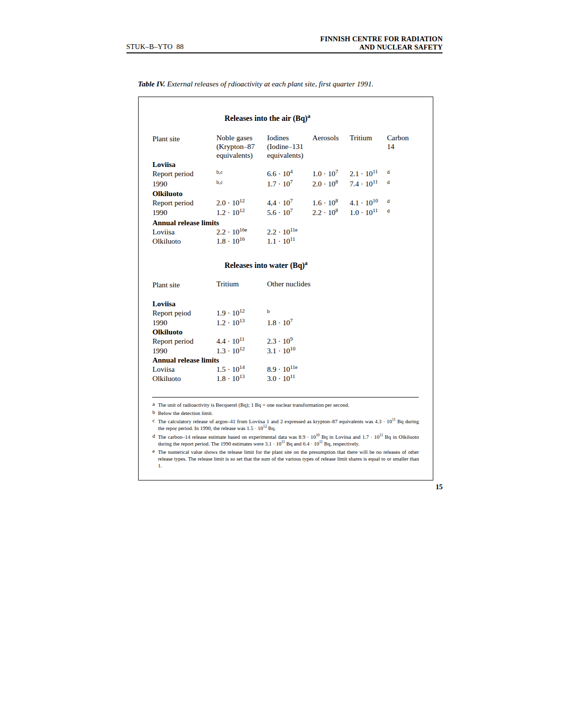STUK–B–YTO 88
FINNISH CENTRE FOR RADIATION
AND NUCLEAR SAFETY
Table IV. External releases of ṛdioactivity at each plant site, first quarter 1991.
Releases into the air (Bq)a
| Plant site | Noble gases (Krypton–87 equivalents) | Iodines (Iodine–131 equivalents) | Aerosols | Tritium | Carbon 14 |
| --- | --- | --- | --- | --- | --- |
| Loviisa |
| Report period | b,c | 6.6 · 10 4 | 1.0 · 10 7 | 2.1 · 10 11 | d |
| 1990 | b,c | 1.7 · 10 7 | 2.0 · 10 8 | 7.4 · 10 11 | d |
| Olkiluoto |
| Report period | 2.0 · 10 12 | 4,4 · 10 7 | 1.6 · 10 8 | 4.1 · 10 10 | d |
| 1990 | 1.2 · 10 12 | 5.6 · 10 7 | 2.2 · 10 8 | 1.0 · 10 11 | d |
| Annual release limits |
| Loviisa | 2.2 · 10 16e | 2.2 · 10 11e | | | |
| Olkiluoto | 1.8 · 10 16 | 1.1 · 10 11 | | | |
Releases into water (Bq)a
| Plant site | Tritium | Other nuclides |
| --- | --- | --- |
| Loviisa |
| Report pẹiod | 1.9 · 10 12 | b |
| 1990 | 1.2 · 10 13 | 1.8 · 10 7 |
| Olkiluoto |
| Report period | 4.4 · 10 11 | 2.3 · 10 9 |
| 1990 | 1.3 · 10 12 | 3.1 · 10 10 |
| Annual release limits |
| Loviisa | 1.5 · 10 14 | 8.9 · 10 11e |
| Olkiluoto | 1.8 · 10 13 | 3.0 · 10 11 |
a The unit of radioactivity is Becquerel (Bq); 1 Bq = one nuclear transformation per second.
b Below the detection limit.
c The calculatory release of argon–41 from Loviisa 1 and 2 expressed as krypton–87 equivalents was 4.3 · 1011 Bq during the repoṛ period. In 1990, the release was 1.5 · 1012 Bq.
d The carbon–14 release estimate based on experimental data was 8.9 · 1010 Bq in Loviisa and 1.7 · 1011 Bq in Olkiluoto during the report period. The 1990 estimates were 3.1 · 1011 Bq and 6.4 · 1011 Bq, respectively.
e The numerical value shows the release limit for the plant site on the presumption that there will be no releases of other release types. The release limit is so set that the sum of the various types of release limit shares is equal to or smaller than 1.
15